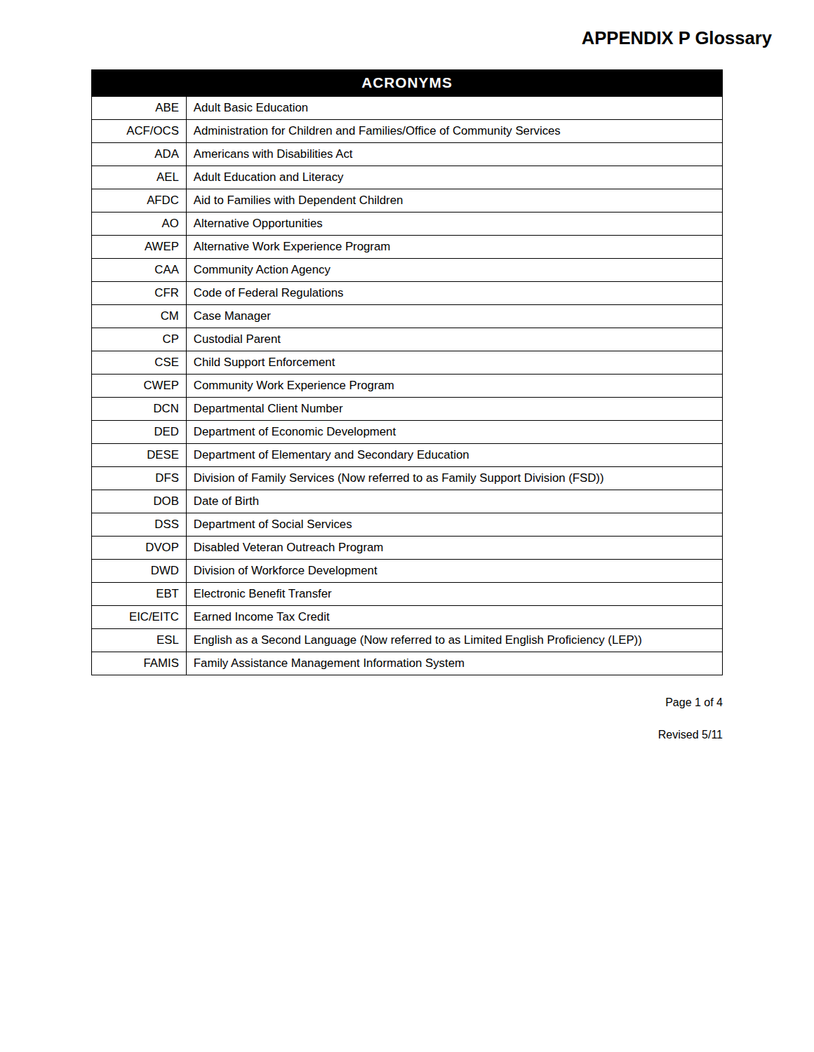APPENDIX P Glossary
ACRONYMS
| ABE | Adult Basic Education |
| ACF/OCS | Administration for Children and Families/Office of Community Services |
| ADA | Americans with Disabilities Act |
| AEL | Adult Education and Literacy |
| AFDC | Aid to Families with Dependent Children |
| AO | Alternative Opportunities |
| AWEP | Alternative Work Experience Program |
| CAA | Community Action Agency |
| CFR | Code of Federal Regulations |
| CM | Case Manager |
| CP | Custodial Parent |
| CSE | Child Support Enforcement |
| CWEP | Community Work Experience Program |
| DCN | Departmental Client Number |
| DED | Department of Economic Development |
| DESE | Department of Elementary and Secondary Education |
| DFS | Division of Family Services (Now referred to as Family Support Division (FSD)) |
| DOB | Date of Birth |
| DSS | Department of Social Services |
| DVOP | Disabled Veteran Outreach Program |
| DWD | Division of Workforce Development |
| EBT | Electronic Benefit Transfer |
| EIC/EITC | Earned Income Tax Credit |
| ESL | English as a Second Language (Now referred to as Limited English Proficiency (LEP)) |
| FAMIS | Family Assistance Management Information System |
Page 1 of 4
Revised 5/11